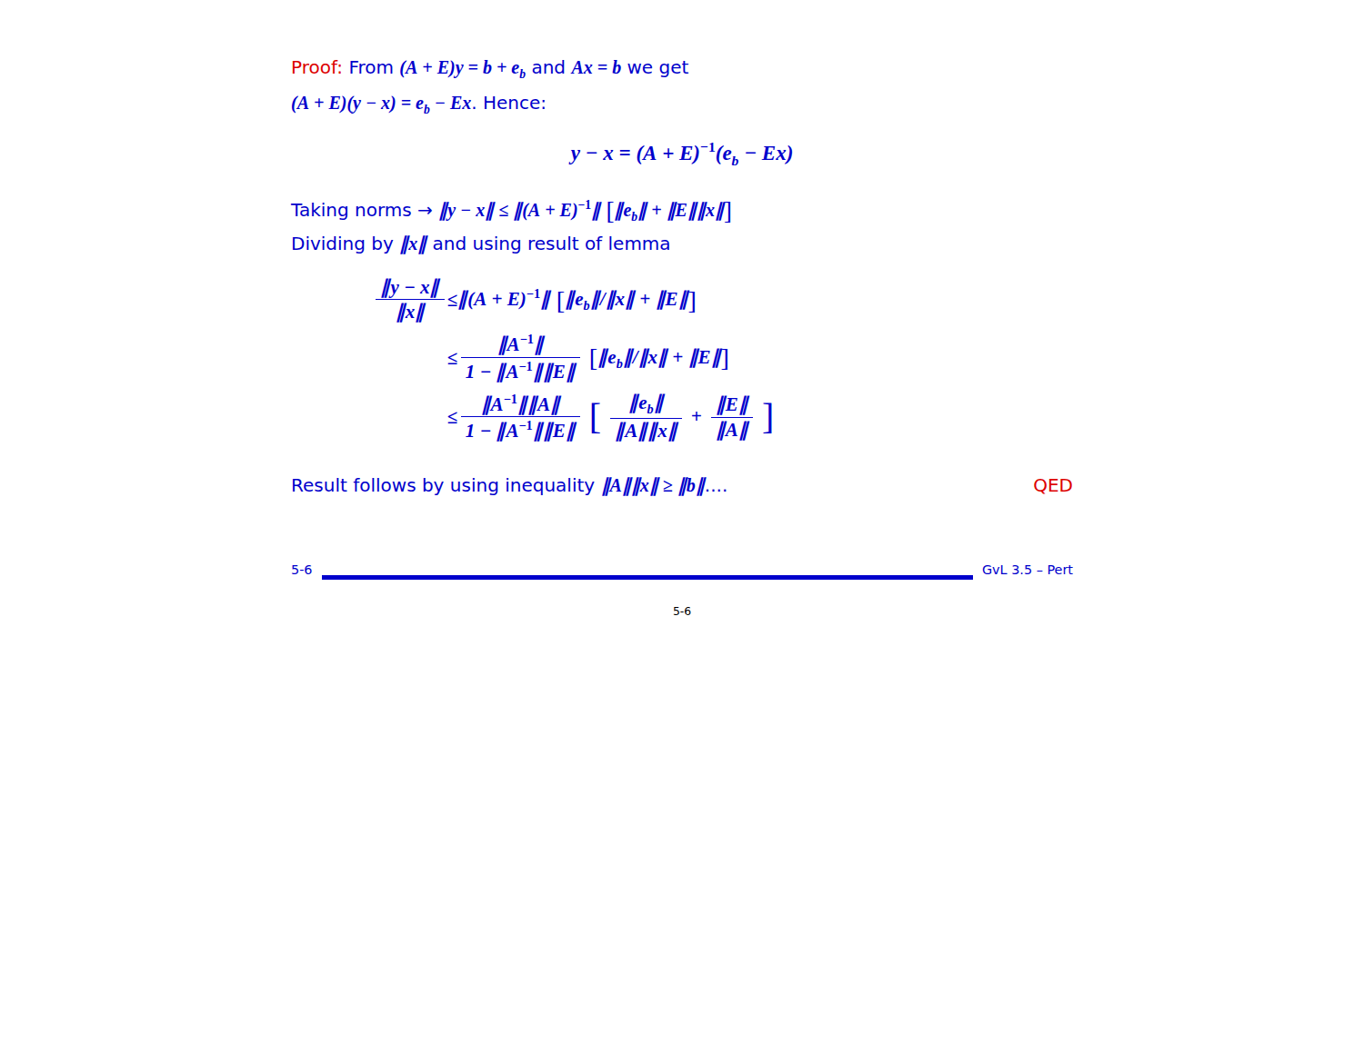Proof: From (A + E)y = b + eb and Ax = b we get
(A + E)(y − x) = eb − Ex. Hence:
y − x = (A + E)−1(eb − Ex)
Taking norms → ∥y − x∥ ≤ ∥(A + E)−1∥ [∥eb∥ + ∥E∥∥x∥]
Dividing by ∥x∥ and using result of lemma
| ∥y − x∥ ∥x∥ | ≤ | ∥(A + E) −1 ∥ [ ∥e b ∥/∥x∥ + ∥E∥ ] |
| | ≤ | ∥A −1 ∥ 1 − ∥A −1 ∥∥E∥ [ ∥e b ∥/∥x∥ + ∥E∥ ] |
| | ≤ | ∥A −1 ∥∥A∥ 1 − ∥A −1 ∥∥E∥ [ ∥e b ∥ ∥A∥∥x∥ + ∥E∥ ∥A∥ ] |
Result follows by using inequality ∥A∥∥x∥ ≥ ∥b∥.... QED
5-6 GvL 3.5 – Pert
5-6